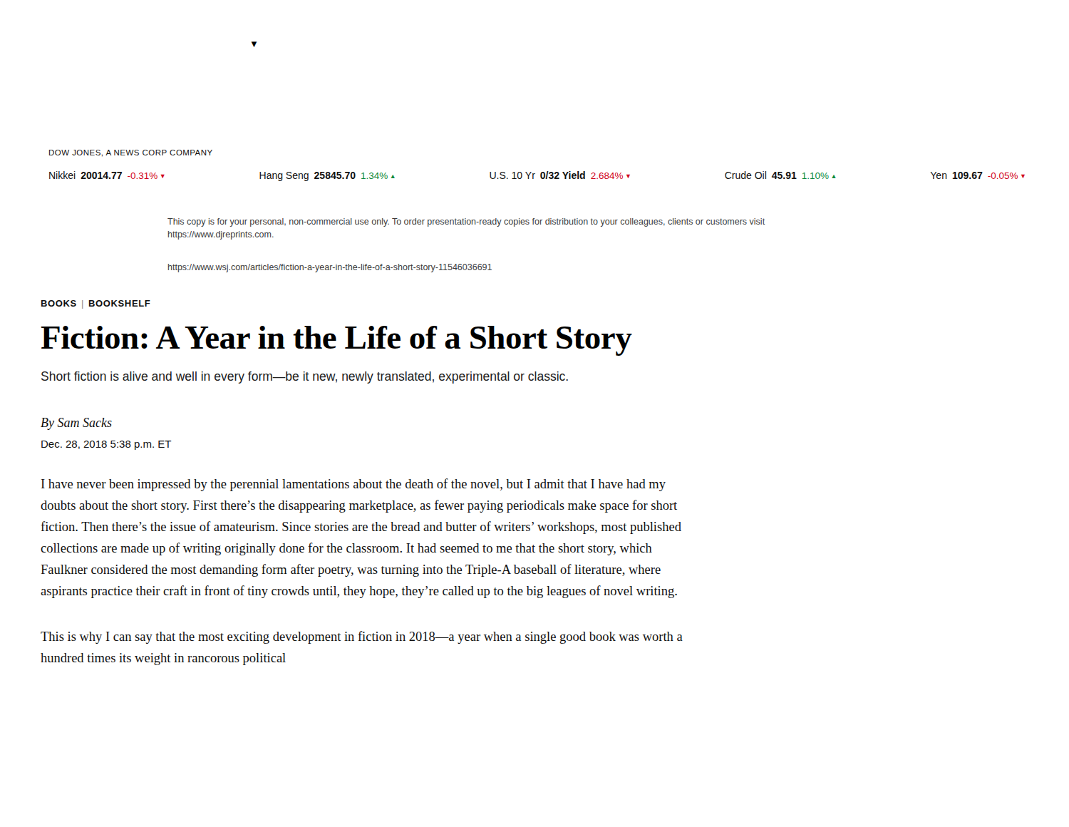▼
DOW JONES, A NEWS CORP COMPANY
Nikkei 20014.77 -0.31%
Hang Seng 25845.70 1.34%
U.S. 10 Yr 0/32 Yield 2.684%
Crude Oil 45.91 1.10%
Yen 109.67 -0.05%
This copy is for your personal, non-commercial use only. To order presentation-ready copies for distribution to your colleagues, clients or customers visit https://www.djreprints.com.
https://www.wsj.com/articles/fiction-a-year-in-the-life-of-a-short-story-11546036691
BOOKS|BOOKSHELF
Fiction: A Year in the Life of a Short Story
Short fiction is alive and well in every form—be it new, newly translated, experimental or classic.
By Sam Sacks
Dec. 28, 2018 5:38 p.m. ET
I have never been impressed by the perennial lamentations about the death of the novel, but I admit that I have had my doubts about the short story. First there’s the disappearing marketplace, as fewer paying periodicals make space for short fiction. Then there’s the issue of amateurism. Since stories are the bread and butter of writers’ workshops, most published collections are made up of writing originally done for the classroom. It had seemed to me that the short story, which Faulkner considered the most demanding form after poetry, was turning into the Triple-A baseball of literature, where aspirants practice their craft in front of tiny crowds until, they hope, they’re called up to the big leagues of novel writing.
This is why I can say that the most exciting development in fiction in 2018—a year when a single good book was worth a hundred times its weight in rancorous political